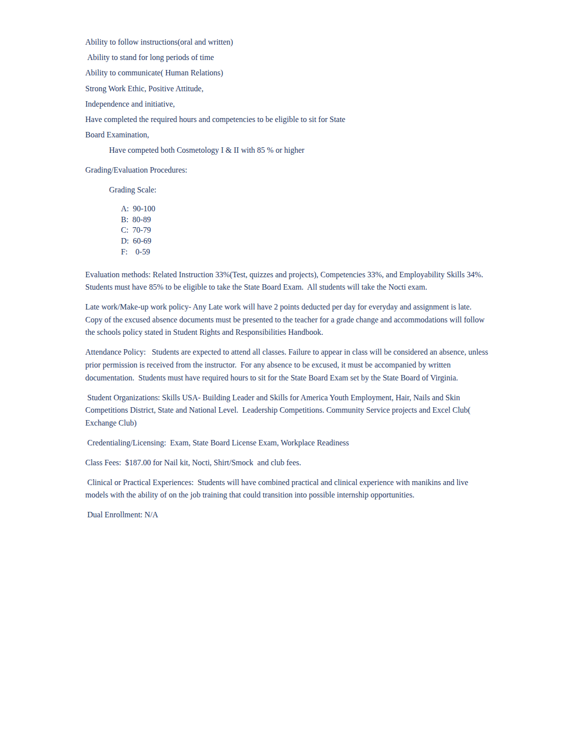Ability to follow instructions(oral and written)
Ability to stand for long periods of time
Ability to communicate( Human Relations)
Strong Work Ethic, Positive Attitude,
Independence and initiative,
Have completed the required hours and competencies to be eligible to sit for State
Board Examination,
Have competed both Cosmetology I & II with 85 % or higher
Grading/Evaluation Procedures:
Grading Scale:
A: 90-100
B: 80-89
C: 70-79
D: 60-69
F: 0-59
Evaluation methods: Related Instruction 33%(Test, quizzes and projects), Competencies 33%, and Employability Skills 34%. Students must have 85% to be eligible to take the State Board Exam. All students will take the Nocti exam.
Late work/Make-up work policy- Any Late work will have 2 points deducted per day for everyday and assignment is late. Copy of the excused absence documents must be presented to the teacher for a grade change and accommodations will follow the schools policy stated in Student Rights and Responsibilities Handbook.
Attendance Policy: Students are expected to attend all classes. Failure to appear in class will be considered an absence, unless prior permission is received from the instructor. For any absence to be excused, it must be accompanied by written documentation. Students must have required hours to sit for the State Board Exam set by the State Board of Virginia.
Student Organizations: Skills USA- Building Leader and Skills for America Youth Employment, Hair, Nails and Skin Competitions District, State and National Level. Leadership Competitions. Community Service projects and Excel Club( Exchange Club)
Credentialing/Licensing: Exam, State Board License Exam, Workplace Readiness
Class Fees: $187.00 for Nail kit, Nocti, Shirt/Smock and club fees.
Clinical or Practical Experiences: Students will have combined practical and clinical experience with manikins and live models with the ability of on the job training that could transition into possible internship opportunities.
Dual Enrollment: N/A